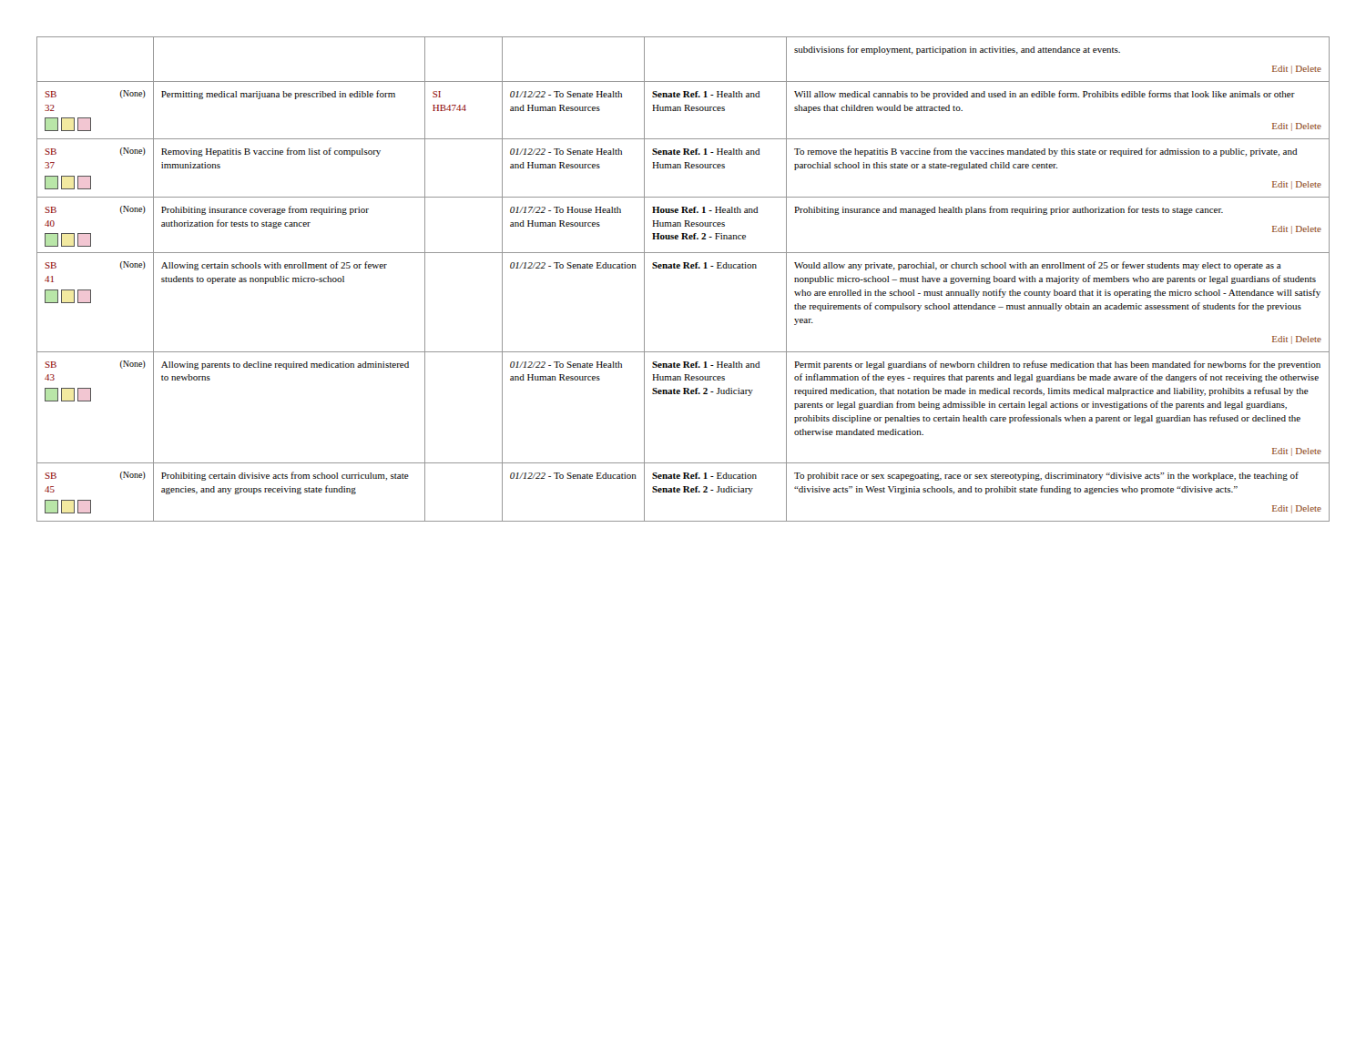| | | | | | subdivisions for employment, participation in activities, and attendance at events. Edit / Delete |
| SB 32 (None) | Permitting medical marijuana be prescribed in edible form | SI HB4744 | 01/12/22 - To Senate Health and Human Resources | Senate Ref. 1 - Health and Human Resources | Will allow medical cannabis to be provided and used in an edible form. Prohibits edible forms that look like animals or other shapes that children would be attracted to. Edit / Delete |
| SB 37 (None) | Removing Hepatitis B vaccine from list of compulsory immunizations | | 01/12/22 - To Senate Health and Human Resources | Senate Ref. 1 - Health and Human Resources | To remove the hepatitis B vaccine from the vaccines mandated by this state or required for admission to a public, private, and parochial school in this state or a state-regulated child care center. Edit / Delete |
| SB 40 (None) | Prohibiting insurance coverage from requiring prior authorization for tests to stage cancer | | 01/17/22 - To House Health and Human Resources | House Ref. 1 - Health and Human Resources House Ref. 2 - Finance | Prohibiting insurance and managed health plans from requiring prior authorization for tests to stage cancer. Edit / Delete |
| SB 41 (None) | Allowing certain schools with enrollment of 25 or fewer students to operate as nonpublic micro-school | | 01/12/22 - To Senate Education | Senate Ref. 1 - Education | Would allow any private, parochial, or church school with an enrollment of 25 or fewer students may elect to operate as a nonpublic micro-school – must have a governing board with a majority of members who are parents or legal guardians of students who are enrolled in the school - must annually notify the county board that it is operating the micro school - Attendance will satisfy the requirements of compulsory school attendance – must annually obtain an academic assessment of students for the previous year. Edit / Delete |
| SB 43 (None) | Allowing parents to decline required medication administered to newborns | | 01/12/22 - To Senate Health and Human Resources | Senate Ref. 1 - Health and Human Resources Senate Ref. 2 - Judiciary | Permit parents or legal guardians of newborn children to refuse medication that has been mandated for newborns for the prevention of inflammation of the eyes - requires that parents and legal guardians be made aware of the dangers of not receiving the otherwise required medication, that notation be made in medical records, limits medical malpractice and liability, prohibits a refusal by the parents or legal guardian from being admissible in certain legal actions or investigations of the parents and legal guardians, prohibits discipline or penalties to certain health care professionals when a parent or legal guardian has refused or declined the otherwise mandated medication. Edit / Delete |
| SB 45 (None) | Prohibiting certain divisive acts from school curriculum, state agencies, and any groups receiving state funding | | 01/12/22 - To Senate Education | Senate Ref. 1 - Education Senate Ref. 2 - Judiciary | To prohibit race or sex scapegoating, race or sex stereotyping, discriminatory “divisive acts” in the workplace, the teaching of “divisive acts” in West Virginia schools, and to prohibit state funding to agencies who promote “divisive acts.” Edit / Delete |